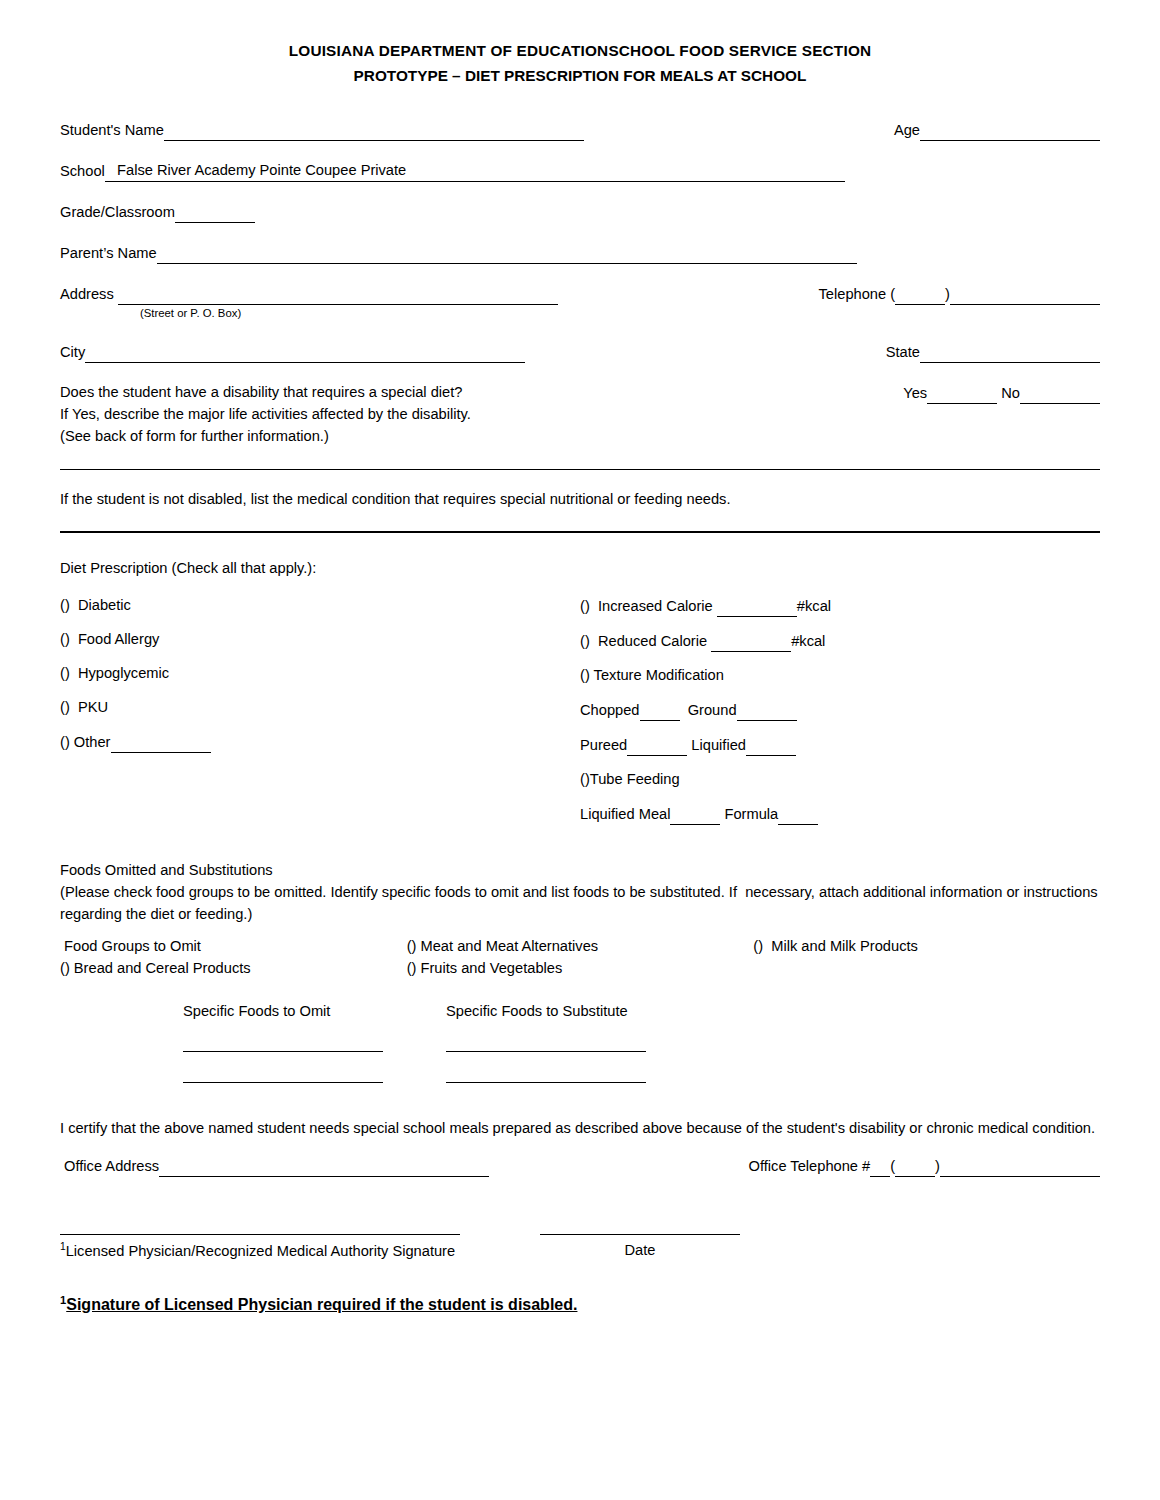LOUISIANA DEPARTMENT OF EDUCATIONSCHOOL FOOD SERVICE SECTION
PROTOTYPE – DIET PRESCRIPTION FOR MEALS AT SCHOOL
Student's Name
Age
School False River Academy Pointe Coupee Private
Grade/Classroom
Parent’s Name
Address
Telephone ( )
(Street or P. O. Box)
City
State
Does the student have a disability that requires a special diet?
If Yes, describe the major life activities affected by the disability.
(See back of form for further information.)
Yes No
If the student is not disabled, list the medical condition that requires special nutritional or feeding needs.
Diet Prescription (Check all that apply.):
() Diabetic
() Food Allergy
() Hypoglycemic
() PKU
() Other
() Increased Calorie #kcal
() Reduced Calorie #kcal
() Texture Modification
Chopped Ground
Pureed Liquified
()Tube Feeding
Liquified Meal Formula
Foods Omitted and Substitutions
(Please check food groups to be omitted. Identify specific foods to omit and list foods to be substituted. If necessary, attach additional information or instructions regarding the diet or feeding.)
Food Groups to Omit
() Bread and Cereal Products
() Meat and Meat Alternatives
() Fruits and Vegetables
() Milk and Milk Products
| Specific Foods to Omit | Specific Foods to Substitute |
I certify that the above named student needs special school meals prepared as described above because of the student's disability or chronic medical condition.
Office Address
Office Telephone # ( )
1Licensed Physician/Recognized Medical Authority Signature
Date
1Signature of Licensed Physician required if the student is disabled.